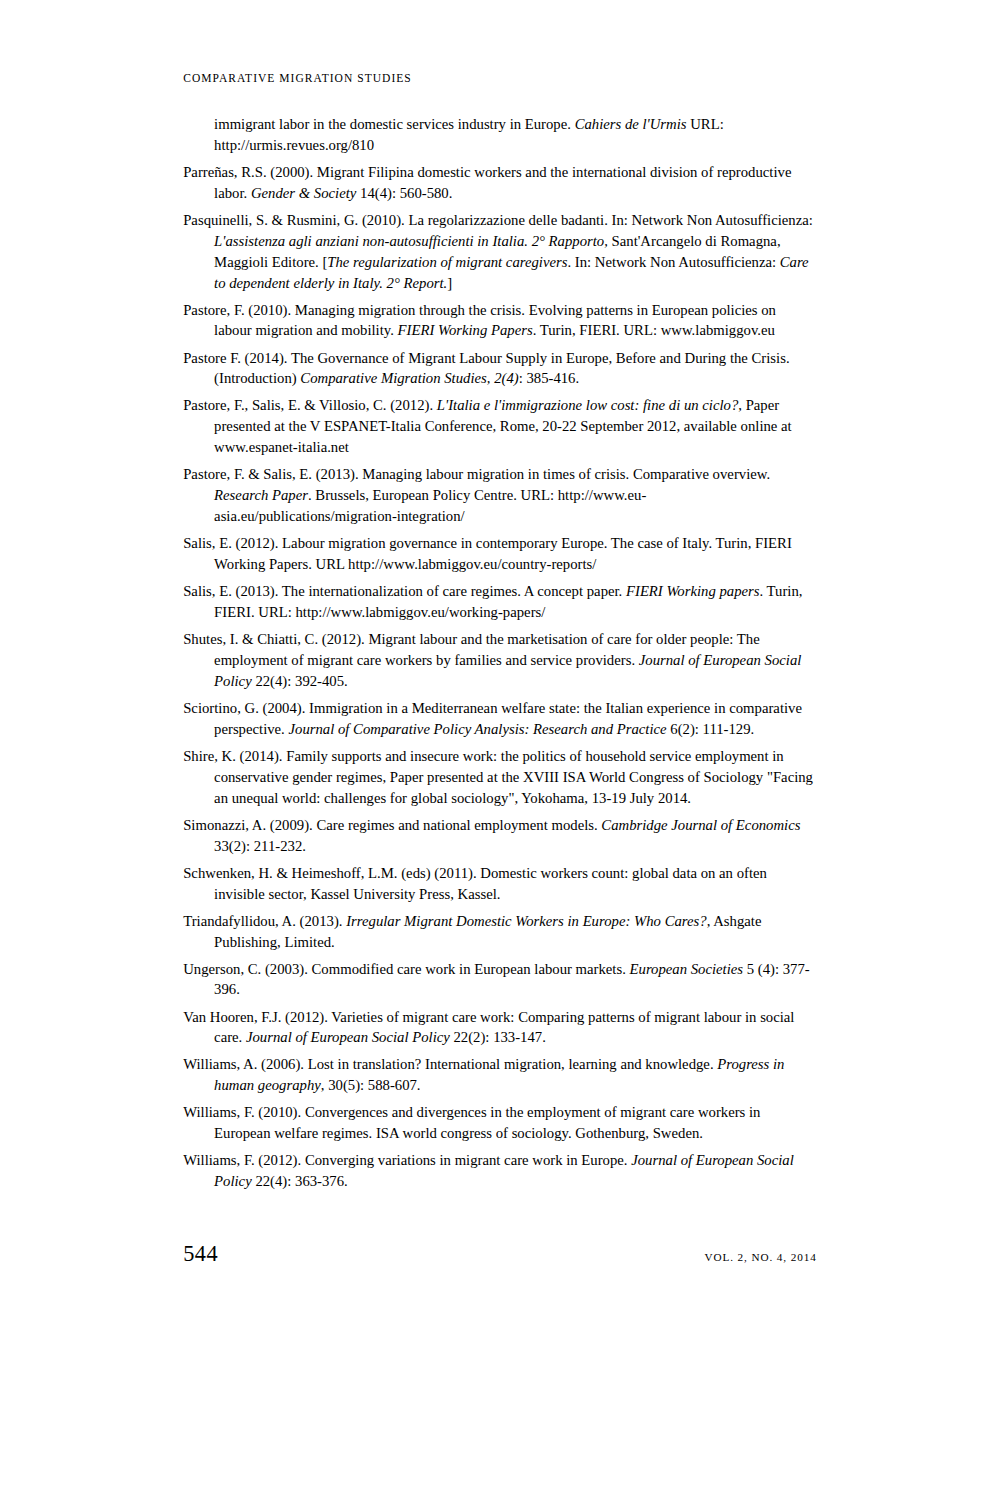Comparative Migration Studies
immigrant labor in the domestic services industry in Europe. Cahiers de l'Urmis URL: http://urmis.revues.org/810
Parreñas, R.S. (2000). Migrant Filipina domestic workers and the international division of reproductive labor. Gender & Society 14(4): 560-580.
Pasquinelli, S. & Rusmini, G. (2010). La regolarizzazione delle badanti. In: Network Non Autosufficienza: L'assistenza agli anziani non-autosufficienti in Italia. 2° Rapporto, Sant'Arcangelo di Romagna, Maggioli Editore. [The regularization of migrant caregivers. In: Network Non Autosufficienza: Care to dependent elderly in Italy. 2° Report.]
Pastore, F. (2010). Managing migration through the crisis. Evolving patterns in European policies on labour migration and mobility. FIERI Working Papers. Turin, FIERI. URL: www.labmiggov.eu
Pastore F. (2014). The Governance of Migrant Labour Supply in Europe, Before and During the Crisis. (Introduction) Comparative Migration Studies, 2(4): 385-416.
Pastore, F., Salis, E. & Villosio, C. (2012). L'Italia e l'immigrazione low cost: fine di un ciclo?, Paper presented at the V ESPANET-Italia Conference, Rome, 20-22 September 2012, available online at www.espanet-italia.net
Pastore, F. & Salis, E. (2013). Managing labour migration in times of crisis. Comparative overview. Research Paper. Brussels, European Policy Centre. URL: http://www.eu-asia.eu/publications/migration-integration/
Salis, E. (2012). Labour migration governance in contemporary Europe. The case of Italy. Turin, FIERI Working Papers. URL http://www.labmiggov.eu/country-reports/
Salis, E. (2013). The internationalization of care regimes. A concept paper. FIERI Working papers. Turin, FIERI. URL: http://www.labmiggov.eu/working-papers/
Shutes, I. & Chiatti, C. (2012). Migrant labour and the marketisation of care for older people: The employment of migrant care workers by families and service providers. Journal of European Social Policy 22(4): 392-405.
Sciortino, G. (2004). Immigration in a Mediterranean welfare state: the Italian experience in comparative perspective. Journal of Comparative Policy Analysis: Research and Practice 6(2): 111-129.
Shire, K. (2014). Family supports and insecure work: the politics of household service employment in conservative gender regimes, Paper presented at the XVIII ISA World Congress of Sociology "Facing an unequal world: challenges for global sociology", Yokohama, 13-19 July 2014.
Simonazzi, A. (2009). Care regimes and national employment models. Cambridge Journal of Economics 33(2): 211-232.
Schwenken, H. & Heimeshoff, L.M. (eds) (2011). Domestic workers count: global data on an often invisible sector, Kassel University Press, Kassel.
Triandafyllidou, A. (2013). Irregular Migrant Domestic Workers in Europe: Who Cares?, Ashgate Publishing, Limited.
Ungerson, C. (2003). Commodified care work in European labour markets. European Societies 5 (4): 377-396.
Van Hooren, F.J. (2012). Varieties of migrant care work: Comparing patterns of migrant labour in social care. Journal of European Social Policy 22(2): 133-147.
Williams, A. (2006). Lost in translation? International migration, learning and knowledge. Progress in human geography, 30(5): 588-607.
Williams, F. (2010). Convergences and divergences in the employment of migrant care workers in European welfare regimes. ISA world congress of sociology. Gothenburg, Sweden.
Williams, F. (2012). Converging variations in migrant care work in Europe. Journal of European Social Policy 22(4): 363-376.
544 Vol. 2, No. 4, 2014